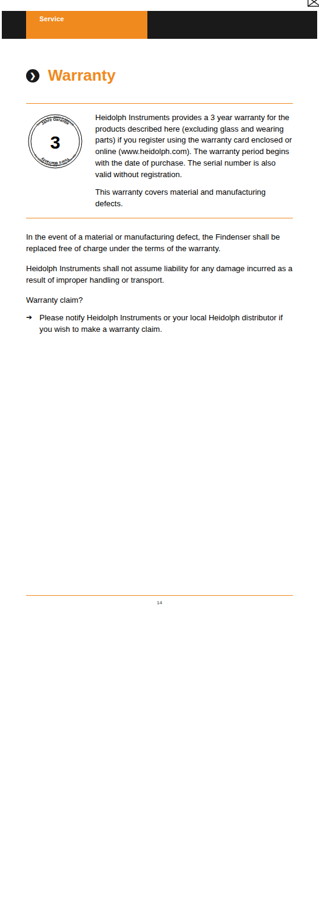Service
❯Warranty
Service Tel.: 0800-5 869726 Jahre Garantie 3 Service Tel.: (+49)-9122 9920-74 Years Warranty
Heidolph Instruments provides a 3 year warranty for the products described here (excluding glass and wearing parts) if you register using the warranty card enclosed or online (www.heidolph.com). The warranty period begins with the date of purchase. The serial number is also valid without registration.
This warranty covers material and manufacturing defects.
In the event of a material or manufacturing defect, the Findenser shall be replaced free of charge under the terms of the warranty.
Heidolph Instruments shall not assume liability for any damage incurred as a result of improper handling or transport.
Warranty claim?
Please notify Heidolph Instruments or your local Heidolph distributor if you wish to make a warranty claim.
14